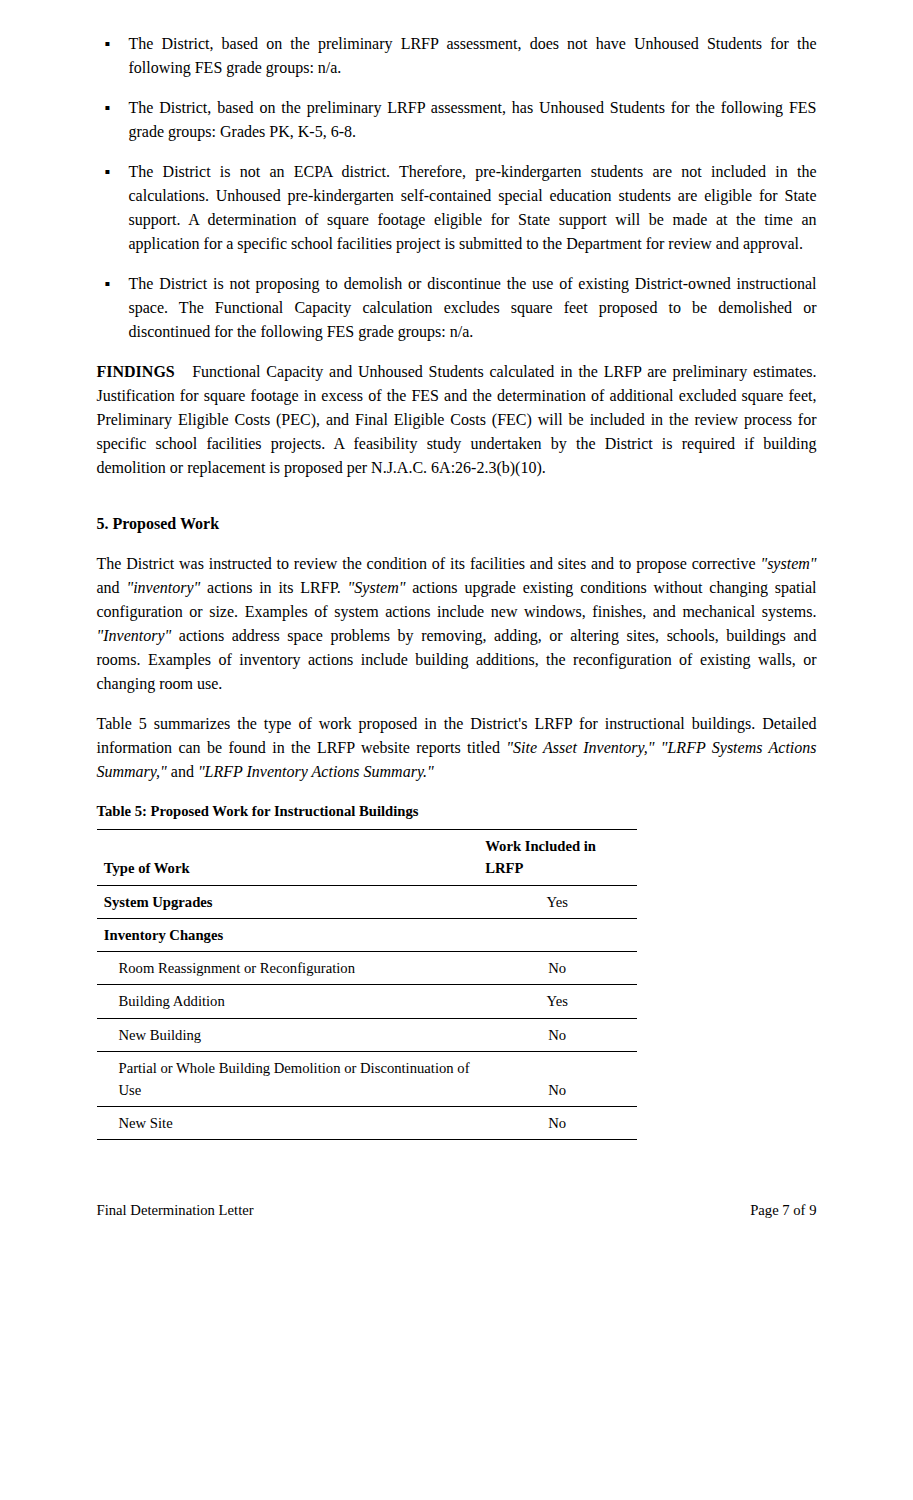The District, based on the preliminary LRFP assessment, does not have Unhoused Students for the following FES grade groups: n/a.
The District, based on the preliminary LRFP assessment, has Unhoused Students for the following FES grade groups: Grades PK, K-5, 6-8.
The District is not an ECPA district. Therefore, pre-kindergarten students are not included in the calculations. Unhoused pre-kindergarten self-contained special education students are eligible for State support. A determination of square footage eligible for State support will be made at the time an application for a specific school facilities project is submitted to the Department for review and approval.
The District is not proposing to demolish or discontinue the use of existing District-owned instructional space. The Functional Capacity calculation excludes square feet proposed to be demolished or discontinued for the following FES grade groups: n/a.
FINDINGS Functional Capacity and Unhoused Students calculated in the LRFP are preliminary estimates. Justification for square footage in excess of the FES and the determination of additional excluded square feet, Preliminary Eligible Costs (PEC), and Final Eligible Costs (FEC) will be included in the review process for specific school facilities projects. A feasibility study undertaken by the District is required if building demolition or replacement is proposed per N.J.A.C. 6A:26-2.3(b)(10).
5. Proposed Work
The District was instructed to review the condition of its facilities and sites and to propose corrective "system" and "inventory" actions in its LRFP. "System" actions upgrade existing conditions without changing spatial configuration or size. Examples of system actions include new windows, finishes, and mechanical systems. "Inventory" actions address space problems by removing, adding, or altering sites, schools, buildings and rooms. Examples of inventory actions include building additions, the reconfiguration of existing walls, or changing room use.
Table 5 summarizes the type of work proposed in the District's LRFP for instructional buildings. Detailed information can be found in the LRFP website reports titled "Site Asset Inventory," "LRFP Systems Actions Summary," and "LRFP Inventory Actions Summary."
Table 5: Proposed Work for Instructional Buildings
| Type of Work | Work Included in LRFP |
| --- | --- |
| System Upgrades | Yes |
| Inventory Changes | |
| Room Reassignment or Reconfiguration | No |
| Building Addition | Yes |
| New Building | No |
| Partial or Whole Building Demolition or Discontinuation of Use | No |
| New Site | No |
Final Determination Letter Page 7 of 9